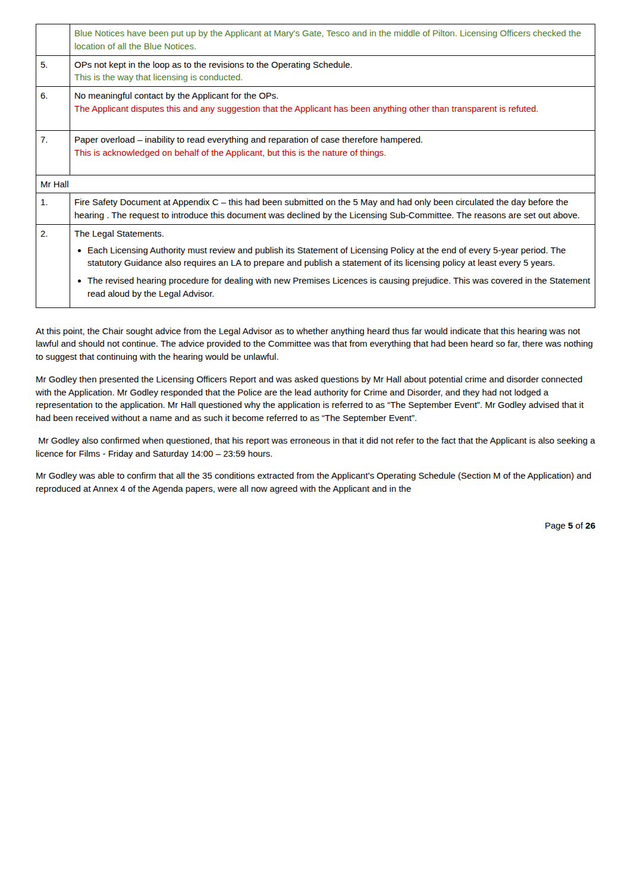| | Blue Notices have been put up by the Applicant at Mary's Gate, Tesco and in the middle of Pilton. Licensing Officers checked the location of all the Blue Notices. |
| 5. | OPs not kept in the loop as to the revisions to the Operating Schedule. This is the way that licensing is conducted. |
| 6. | No meaningful contact by the Applicant for the OPs. The Applicant disputes this and any suggestion that the Applicant has been anything other than transparent is refuted. |
| 7. | Paper overload – inability to read everything and reparation of case therefore hampered. This is acknowledged on behalf of the Applicant, but this is the nature of things. |
| Mr Hall |
| 1. | Fire Safety Document at Appendix C – this had been submitted on the 5 May and had only been circulated the day before the hearing . The request to introduce this document was declined by the Licensing Sub-Committee. The reasons are set out above. |
| 2. | The Legal Statements. Each Licensing Authority must review and publish its Statement of Licensing Policy at the end of every 5-year period. The statutory Guidance also requires an LA to prepare and publish a statement of its licensing policy at least every 5 years. The revised hearing procedure for dealing with new Premises Licences is causing prejudice. This was covered in the Statement read aloud by the Legal Advisor. |
At this point, the Chair sought advice from the Legal Advisor as to whether anything heard thus far would indicate that this hearing was not lawful and should not continue. The advice provided to the Committee was that from everything that had been heard so far, there was nothing to suggest that continuing with the hearing would be unlawful.
Mr Godley then presented the Licensing Officers Report and was asked questions by Mr Hall about potential crime and disorder connected with the Application. Mr Godley responded that the Police are the lead authority for Crime and Disorder, and they had not lodged a representation to the application. Mr Hall questioned why the application is referred to as “The September Event”. Mr Godley advised that it had been received without a name and as such it become referred to as “The September Event”.
Mr Godley also confirmed when questioned, that his report was erroneous in that it did not refer to the fact that the Applicant is also seeking a licence for Films - Friday and Saturday 14:00 – 23:59 hours.
Mr Godley was able to confirm that all the 35 conditions extracted from the Applicant’s Operating Schedule (Section M of the Application) and reproduced at Annex 4 of the Agenda papers, were all now agreed with the Applicant and in the
Page 5 of 26